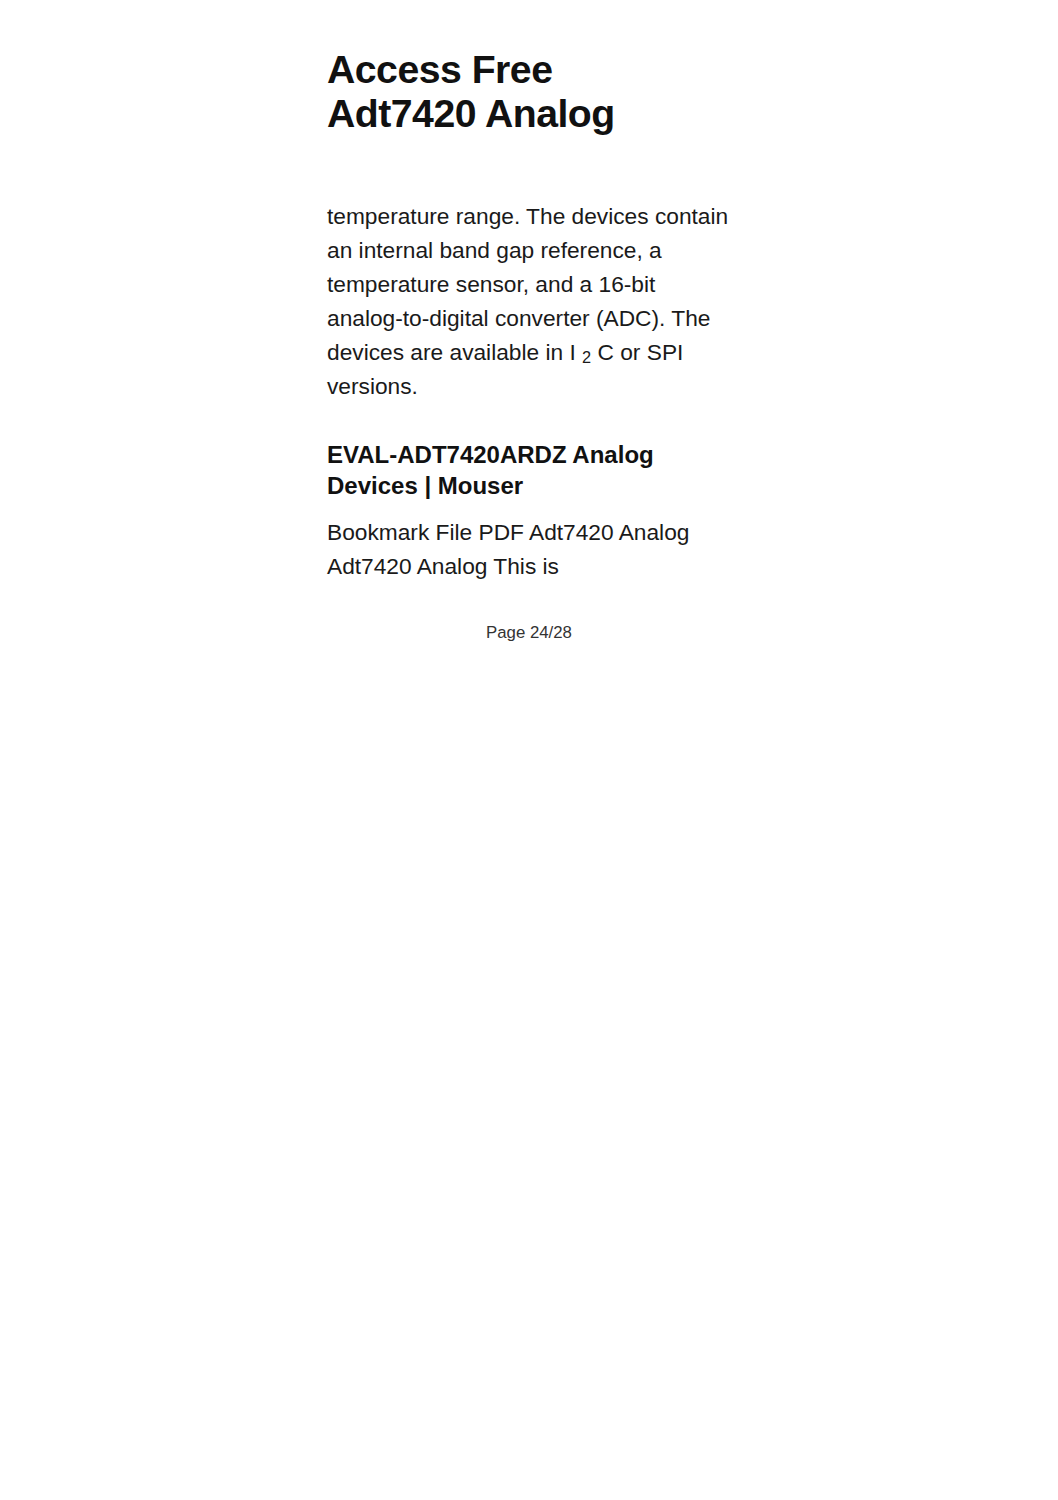Access Free Adt7420 Analog
temperature range. The devices contain an internal band gap reference, a temperature sensor, and a 16-bit analog-to-digital converter (ADC). The devices are available in I 2 C or SPI versions.
EVAL-ADT7420ARDZ Analog Devices | Mouser
Bookmark File PDF Adt7420 Analog Adt7420 Analog This is
Page 24/28